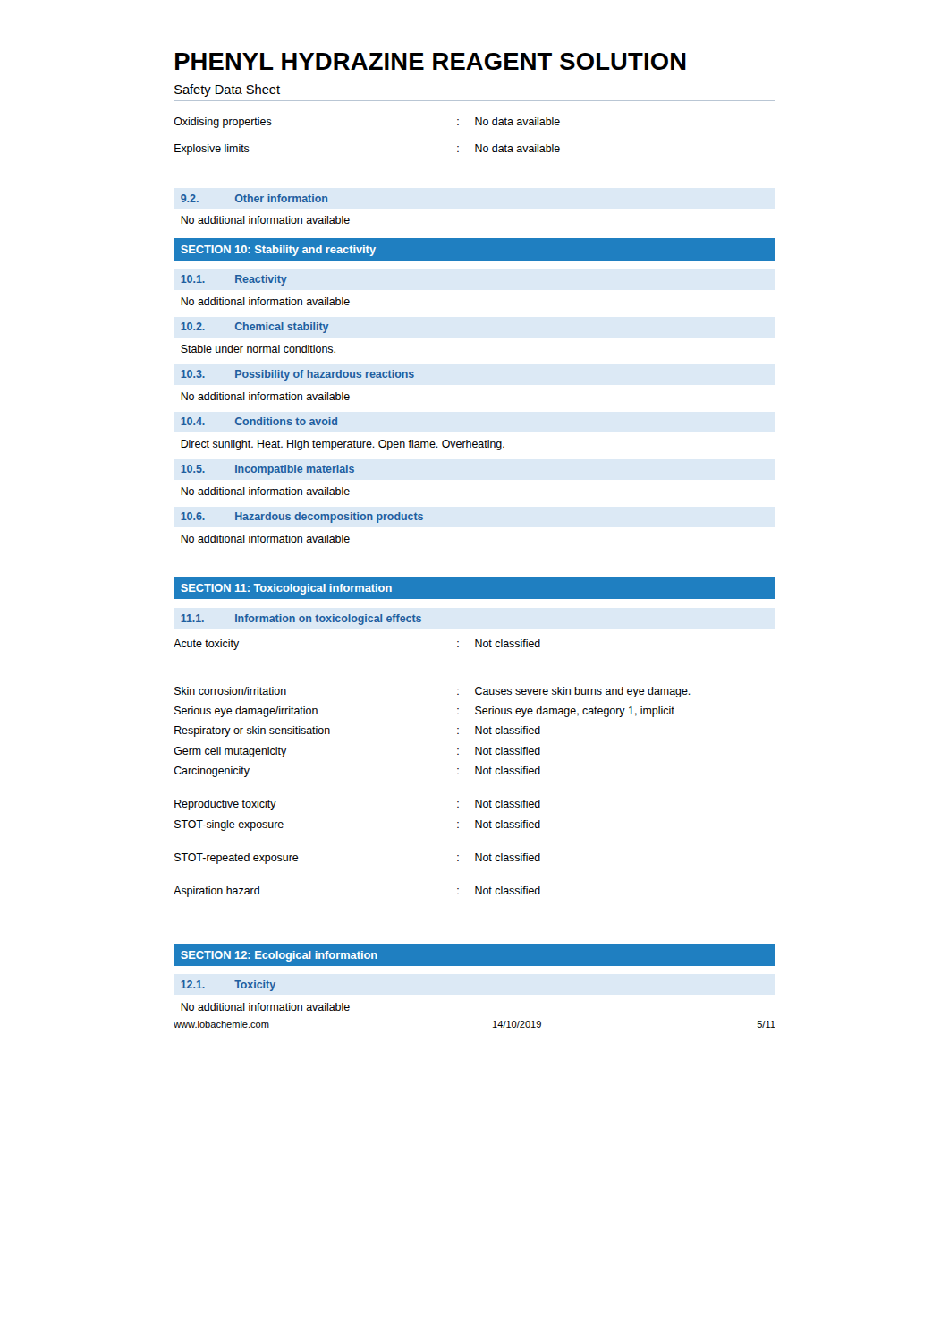PHENYL HYDRAZINE REAGENT SOLUTION
Safety Data Sheet
| Oxidising properties | : | No data available |
| Explosive limits | : | No data available |
9.2. Other information
No additional information available
SECTION 10: Stability and reactivity
10.1. Reactivity
No additional information available
10.2. Chemical stability
Stable under normal conditions.
10.3. Possibility of hazardous reactions
No additional information available
10.4. Conditions to avoid
Direct sunlight. Heat. High temperature. Open flame. Overheating.
10.5. Incompatible materials
No additional information available
10.6. Hazardous decomposition products
No additional information available
SECTION 11: Toxicological information
11.1. Information on toxicological effects
| Acute toxicity | : | Not classified |
| Skin corrosion/irritation | : | Causes severe skin burns and eye damage. |
| Serious eye damage/irritation | : | Serious eye damage, category 1, implicit |
| Respiratory or skin sensitisation | : | Not classified |
| Germ cell mutagenicity | : | Not classified |
| Carcinogenicity | : | Not classified |
| Reproductive toxicity | : | Not classified |
| STOT-single exposure | : | Not classified |
| STOT-repeated exposure | : | Not classified |
| Aspiration hazard | : | Not classified |
SECTION 12: Ecological information
12.1. Toxicity
No additional information available
www.lobachemie.com
14/10/2019
5/11